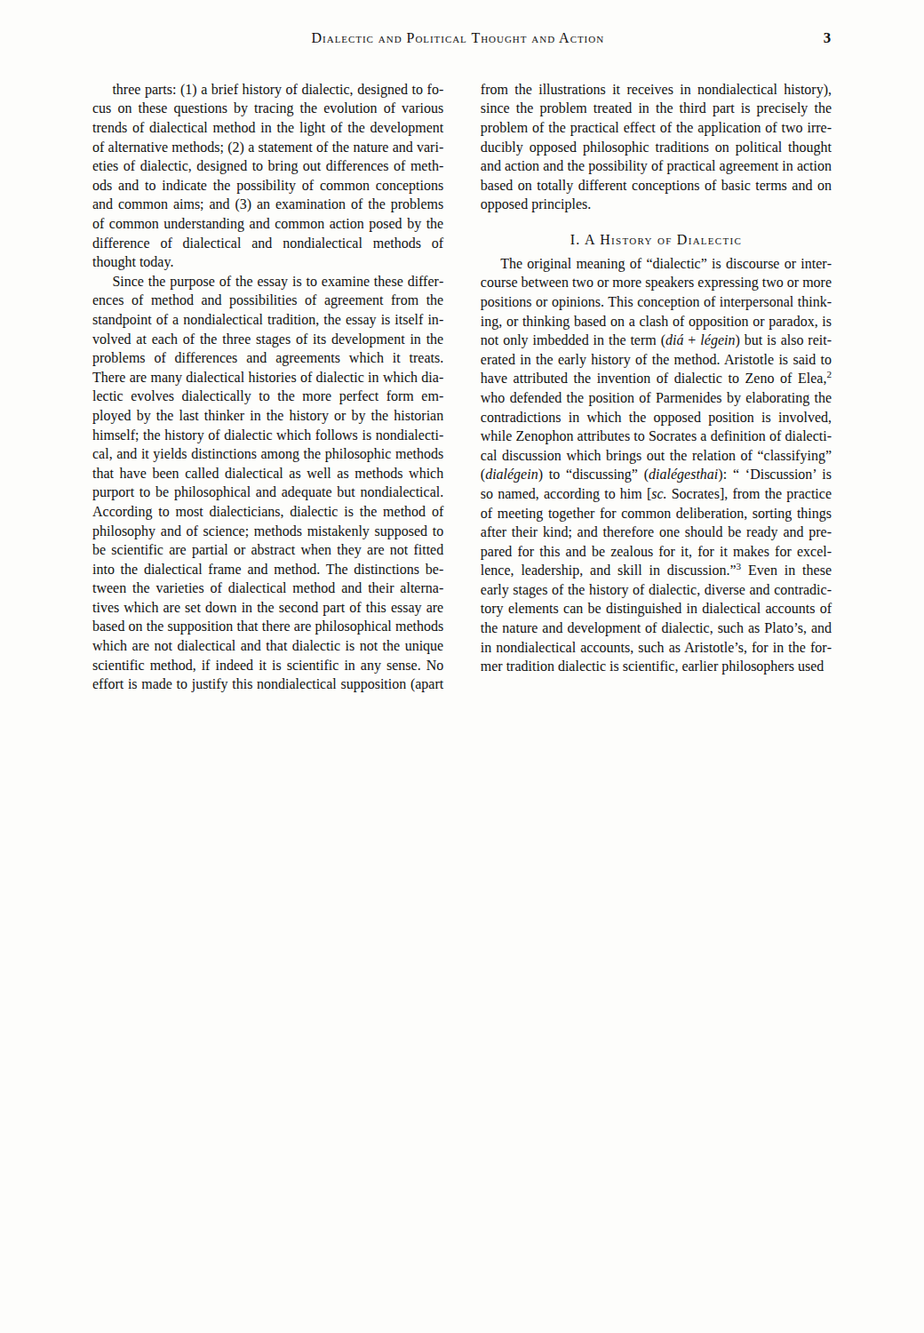Dialectic and Political Thought and Action 3
three parts: (1) a brief history of dialectic, designed to focus on these questions by tracing the evolution of various trends of dialectical method in the light of the development of alternative methods; (2) a statement of the nature and varieties of dialectic, designed to bring out differences of methods and to indicate the possibility of common conceptions and common aims; and (3) an examination of the problems of common understanding and common action posed by the difference of dialectical and nondialectical methods of thought today.
Since the purpose of the essay is to examine these differences of method and possibilities of agreement from the standpoint of a nondialectical tradition, the essay is itself involved at each of the three stages of its development in the problems of differences and agreements which it treats. There are many dialectical histories of dialectic in which dialectic evolves dialectically to the more perfect form employed by the last thinker in the history or by the historian himself; the history of dialectic which follows is nondialectical, and it yields distinctions among the philosophic methods that have been called dialectical as well as methods which purport to be philosophical and adequate but nondialectical. According to most dialecticians, dialectic is the method of philosophy and of science; methods mistakenly supposed to be scientific are partial or abstract when they are not fitted into the dialectical frame and method. The distinctions between the varieties of dialectical method and their alternatives which are set down in the second part of this essay are based on the supposition that there are philosophical methods which are not dialectical and that dialectic is not the unique scientific method, if indeed it is scientific in any sense. No effort is made to justify this nondialectical supposition (apart from the illustrations it receives in nondialectical history), since the problem treated in the third part is precisely the problem of the practical effect of the application of two irreducibly opposed philosophic traditions on political thought and action and the possibility of practical agreement in action based on totally different conceptions of basic terms and on opposed principles.
I. A History of Dialectic
The original meaning of “dialectic” is discourse or intercourse between two or more speakers expressing two or more positions or opinions. This conception of interpersonal thinking, or thinking based on a clash of opposition or paradox, is not only imbedded in the term (diá + légein) but is also reiterated in the early history of the method. Aristotle is said to have attributed the invention of dialectic to Zeno of Elea,2 who defended the position of Parmenides by elaborating the contradictions in which the opposed position is involved, while Zenophon attributes to Socrates a definition of dialectical discussion which brings out the relation of “classifying” (dialégein) to “discussing” (dialégesthai): “ ‘Discussion’ is so named, according to him [sc. Socrates], from the practice of meeting together for common deliberation, sorting things after their kind; and therefore one should be ready and prepared for this and be zealous for it, for it makes for excellence, leadership, and skill in discussion.”3 Even in these early stages of the history of dialectic, diverse and contradictory elements can be distinguished in dialectical accounts of the nature and development of dialectic, such as Plato’s, and in nondialectical accounts, such as Aristotle’s, for in the former tradition dialectic is scientific, earlier philosophers used